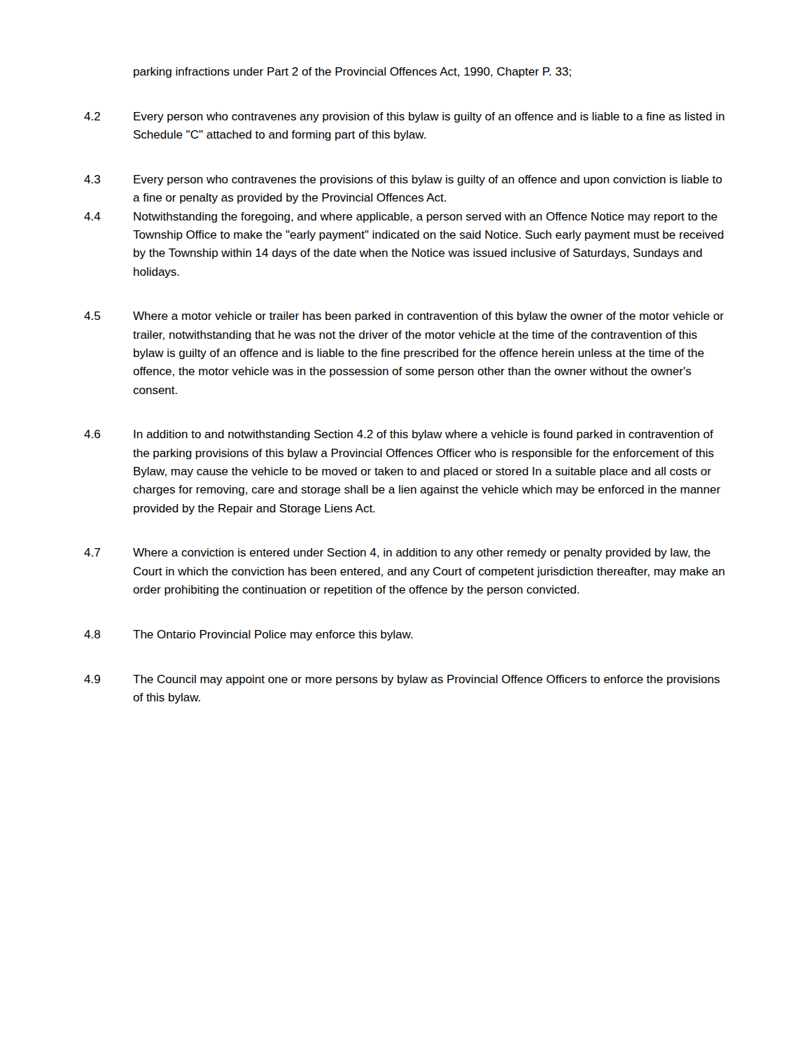parking infractions under Part 2 of the Provincial Offences Act, 1990, Chapter P. 33;
4.2
Every person who contravenes any provision of this bylaw is guilty of an offence and is liable to a fine as listed in Schedule "C" attached to and forming part of this bylaw.
4.3
Every person who contravenes the provisions of this bylaw is guilty of an offence and upon conviction is liable to a fine or penalty as provided by the Provincial Offences Act.
4.4
Notwithstanding the foregoing, and where applicable, a person served with an Offence Notice may report to the Township Office to make the "early payment" indicated on the said Notice. Such early payment must be received by the Township within 14 days of the date when the Notice was issued inclusive of Saturdays, Sundays and holidays.
4.5
Where a motor vehicle or trailer has been parked in contravention of this bylaw the owner of the motor vehicle or trailer, notwithstanding that he was not the driver of the motor vehicle at the time of the contravention of this bylaw is guilty of an offence and is liable to the fine prescribed for the offence herein unless at the time of the offence, the motor vehicle was in the possession of some person other than the owner without the owner's consent.
4.6
In addition to and notwithstanding Section 4.2 of this bylaw where a vehicle is found parked in contravention of the parking provisions of this bylaw a Provincial Offences Officer who is responsible for the enforcement of this Bylaw, may cause the vehicle to be moved or taken to and placed or stored In a suitable place and all costs or charges for removing, care and storage shall be a lien against the vehicle which may be enforced in the manner provided by the Repair and Storage Liens Act.
4.7
Where a conviction is entered under Section 4, in addition to any other remedy or penalty provided by law, the Court in which the conviction has been entered, and any Court of competent jurisdiction thereafter, may make an order prohibiting the continuation or repetition of the offence by the person convicted.
4.8
The Ontario Provincial Police may enforce this bylaw.
4.9
The Council may appoint one or more persons by bylaw as Provincial Offence Officers to enforce the provisions of this bylaw.